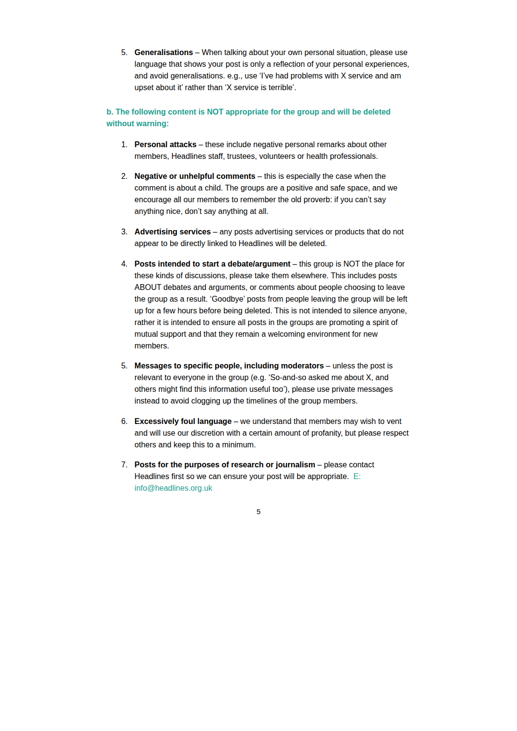Generalisations – When talking about your own personal situation, please use language that shows your post is only a reflection of your personal experiences, and avoid generalisations. e.g., use ‘I’ve had problems with X service and am upset about it’ rather than ‘X service is terrible’.
b. The following content is NOT appropriate for the group and will be deleted without warning:
Personal attacks – these include negative personal remarks about other members, Headlines staff, trustees, volunteers or health professionals.
Negative or unhelpful comments – this is especially the case when the comment is about a child. The groups are a positive and safe space, and we encourage all our members to remember the old proverb: if you can’t say anything nice, don’t say anything at all.
Advertising services – any posts advertising services or products that do not appear to be directly linked to Headlines will be deleted.
Posts intended to start a debate/argument – this group is NOT the place for these kinds of discussions, please take them elsewhere. This includes posts ABOUT debates and arguments, or comments about people choosing to leave the group as a result. ‘Goodbye’ posts from people leaving the group will be left up for a few hours before being deleted. This is not intended to silence anyone, rather it is intended to ensure all posts in the groups are promoting a spirit of mutual support and that they remain a welcoming environment for new members.
Messages to specific people, including moderators – unless the post is relevant to everyone in the group (e.g. ‘So-and-so asked me about X, and others might find this information useful too’), please use private messages instead to avoid clogging up the timelines of the group members.
Excessively foul language – we understand that members may wish to vent and will use our discretion with a certain amount of profanity, but please respect others and keep this to a minimum.
Posts for the purposes of research or journalism – please contact Headlines first so we can ensure your post will be appropriate. E: info@headlines.org.uk
5